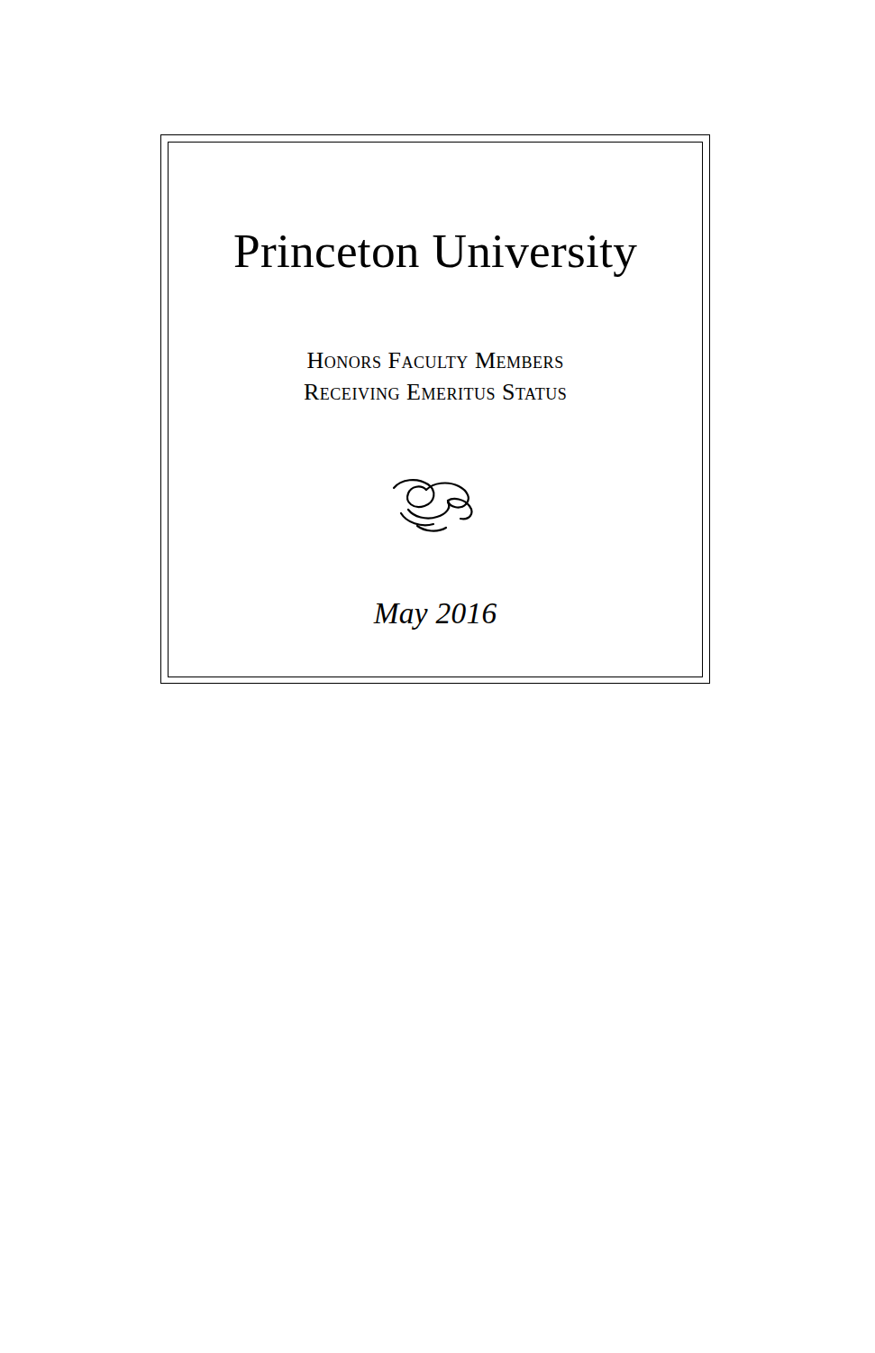Princeton University
Honors Faculty Members
Receiving Emeritus Status
May 2016